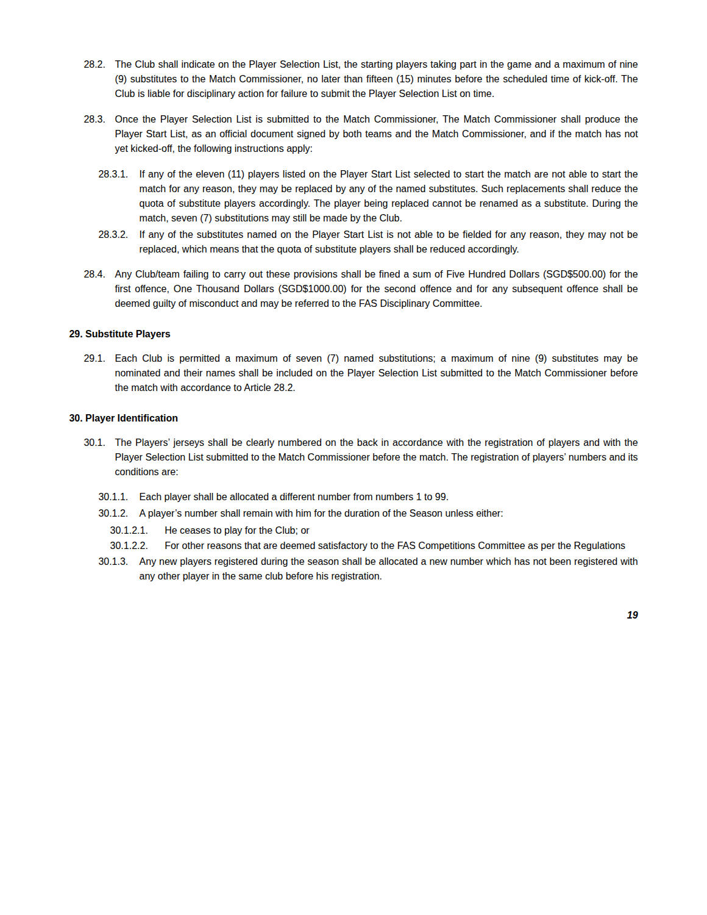28.2.
The Club shall indicate on the Player Selection List, the starting players taking part in the game and a maximum of nine (9) substitutes to the Match Commissioner, no later than fifteen (15) minutes before the scheduled time of kick-off. The Club is liable for disciplinary action for failure to submit the Player Selection List on time.
28.3.
Once the Player Selection List is submitted to the Match Commissioner, The Match Commissioner shall produce the Player Start List, as an official document signed by both teams and the Match Commissioner, and if the match has not yet kicked-off, the following instructions apply:
28.3.1.
If any of the eleven (11) players listed on the Player Start List selected to start the match are not able to start the match for any reason, they may be replaced by any of the named substitutes. Such replacements shall reduce the quota of substitute players accordingly. The player being replaced cannot be renamed as a substitute. During the match, seven (7) substitutions may still be made by the Club.
28.3.2.
If any of the substitutes named on the Player Start List is not able to be fielded for any reason, they may not be replaced, which means that the quota of substitute players shall be reduced accordingly.
28.4.
Any Club/team failing to carry out these provisions shall be fined a sum of Five Hundred Dollars (SGD$500.00) for the first offence, One Thousand Dollars (SGD$1000.00) for the second offence and for any subsequent offence shall be deemed guilty of misconduct and may be referred to the FAS Disciplinary Committee.
29. Substitute Players
29.1.
Each Club is permitted a maximum of seven (7) named substitutions; a maximum of nine (9) substitutes may be nominated and their names shall be included on the Player Selection List submitted to the Match Commissioner before the match with accordance to Article 28.2.
30. Player Identification
30.1.
The Players’ jerseys shall be clearly numbered on the back in accordance with the registration of players and with the Player Selection List submitted to the Match Commissioner before the match. The registration of players’ numbers and its conditions are:
30.1.1.
Each player shall be allocated a different number from numbers 1 to 99.
30.1.2.
A player’s number shall remain with him for the duration of the Season unless either:
30.1.2.1.
He ceases to play for the Club; or
30.1.2.2.
For other reasons that are deemed satisfactory to the FAS Competitions Committee as per the Regulations
30.1.3.
Any new players registered during the season shall be allocated a new number which has not been registered with any other player in the same club before his registration.
19